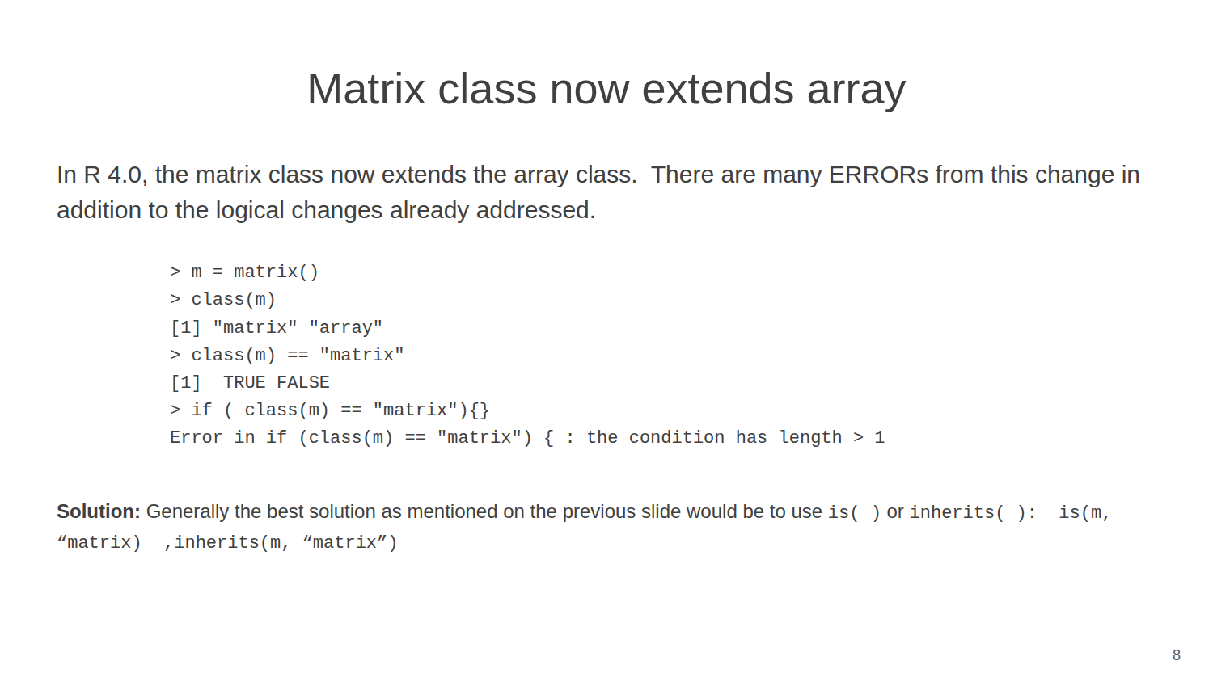Matrix class now extends array
In R 4.0, the matrix class now extends the array class. There are many ERRORs from this change in addition to the logical changes already addressed.
> m = matrix()
> class(m)
[1] "matrix" "array"
> class(m) == "matrix"
[1]  TRUE FALSE
> if ( class(m) == "matrix"){}
Error in if (class(m) == "matrix") { : the condition has length > 1
Solution: Generally the best solution as mentioned on the previous slide would be to use is( ) or inherits( ): is(m, “matrix) ,inherits(m, “matrix”)
8